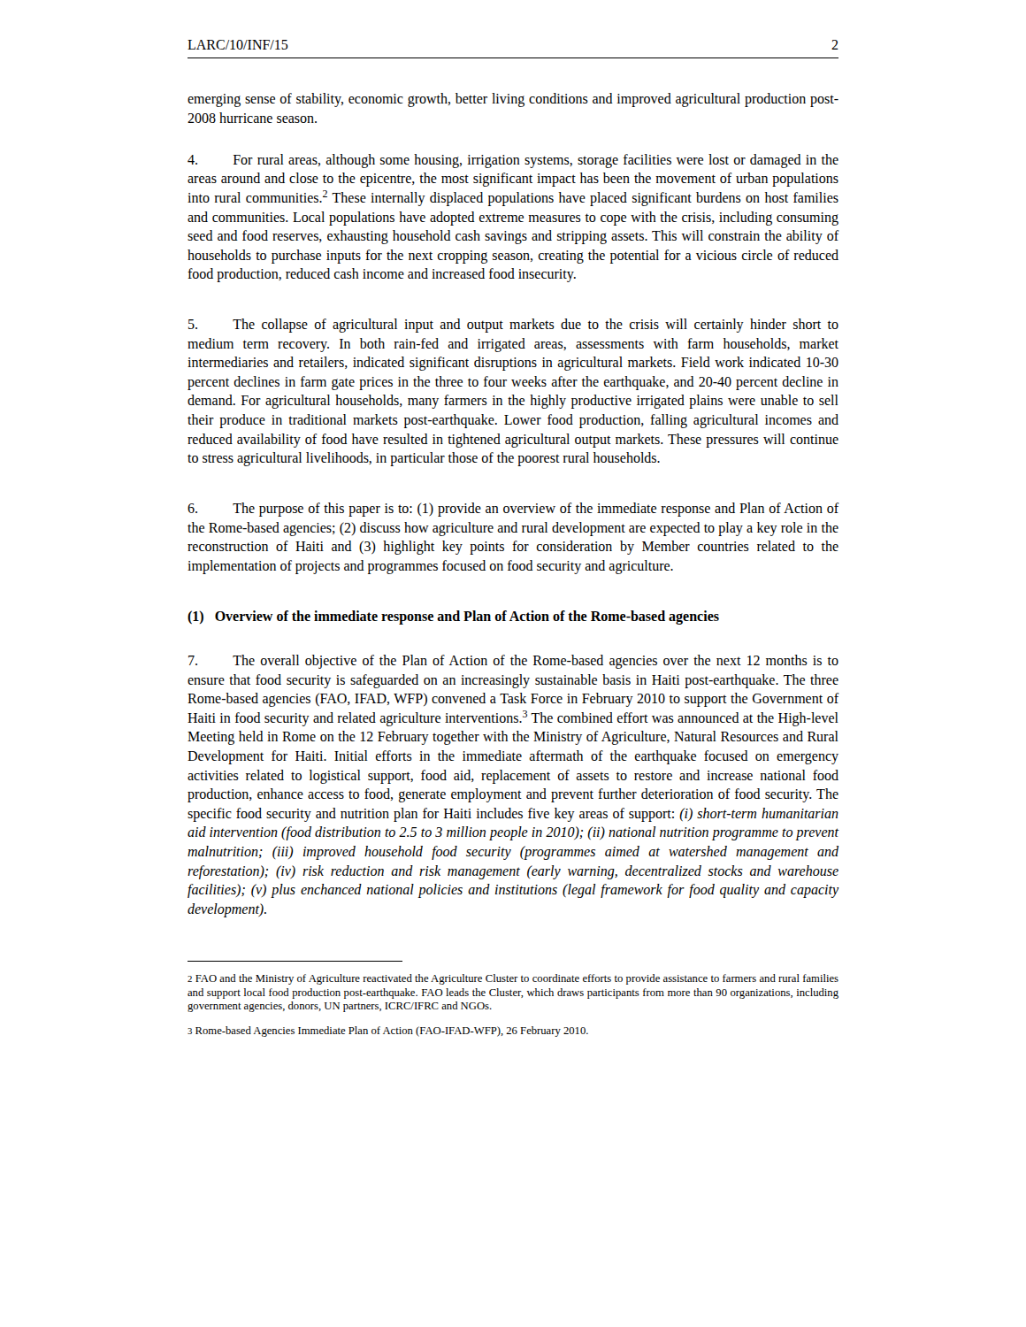LARC/10/INF/15
2
emerging sense of stability, economic growth, better living conditions and improved agricultural production post-2008 hurricane season.
4. For rural areas, although some housing, irrigation systems, storage facilities were lost or damaged in the areas around and close to the epicentre, the most significant impact has been the movement of urban populations into rural communities.2 These internally displaced populations have placed significant burdens on host families and communities. Local populations have adopted extreme measures to cope with the crisis, including consuming seed and food reserves, exhausting household cash savings and stripping assets. This will constrain the ability of households to purchase inputs for the next cropping season, creating the potential for a vicious circle of reduced food production, reduced cash income and increased food insecurity.
5. The collapse of agricultural input and output markets due to the crisis will certainly hinder short to medium term recovery. In both rain-fed and irrigated areas, assessments with farm households, market intermediaries and retailers, indicated significant disruptions in agricultural markets. Field work indicated 10-30 percent declines in farm gate prices in the three to four weeks after the earthquake, and 20-40 percent decline in demand. For agricultural households, many farmers in the highly productive irrigated plains were unable to sell their produce in traditional markets post-earthquake. Lower food production, falling agricultural incomes and reduced availability of food have resulted in tightened agricultural output markets. These pressures will continue to stress agricultural livelihoods, in particular those of the poorest rural households.
6. The purpose of this paper is to: (1) provide an overview of the immediate response and Plan of Action of the Rome-based agencies; (2) discuss how agriculture and rural development are expected to play a key role in the reconstruction of Haiti and (3) highlight key points for consideration by Member countries related to the implementation of projects and programmes focused on food security and agriculture.
(1) Overview of the immediate response and Plan of Action of the Rome-based agencies
7. The overall objective of the Plan of Action of the Rome-based agencies over the next 12 months is to ensure that food security is safeguarded on an increasingly sustainable basis in Haiti post-earthquake. The three Rome-based agencies (FAO, IFAD, WFP) convened a Task Force in February 2010 to support the Government of Haiti in food security and related agriculture interventions.3 The combined effort was announced at the High-level Meeting held in Rome on the 12 February together with the Ministry of Agriculture, Natural Resources and Rural Development for Haiti. Initial efforts in the immediate aftermath of the earthquake focused on emergency activities related to logistical support, food aid, replacement of assets to restore and increase national food production, enhance access to food, generate employment and prevent further deterioration of food security. The specific food security and nutrition plan for Haiti includes five key areas of support: (i) short-term humanitarian aid intervention (food distribution to 2.5 to 3 million people in 2010); (ii) national nutrition programme to prevent malnutrition; (iii) improved household food security (programmes aimed at watershed management and reforestation); (iv) risk reduction and risk management (early warning, decentralized stocks and warehouse facilities); (v) plus enchanced national policies and institutions (legal framework for food quality and capacity development).
2 FAO and the Ministry of Agriculture reactivated the Agriculture Cluster to coordinate efforts to provide assistance to farmers and rural families and support local food production post-earthquake. FAO leads the Cluster, which draws participants from more than 90 organizations, including government agencies, donors, UN partners, ICRC/IFRC and NGOs.
3 Rome-based Agencies Immediate Plan of Action (FAO-IFAD-WFP), 26 February 2010.